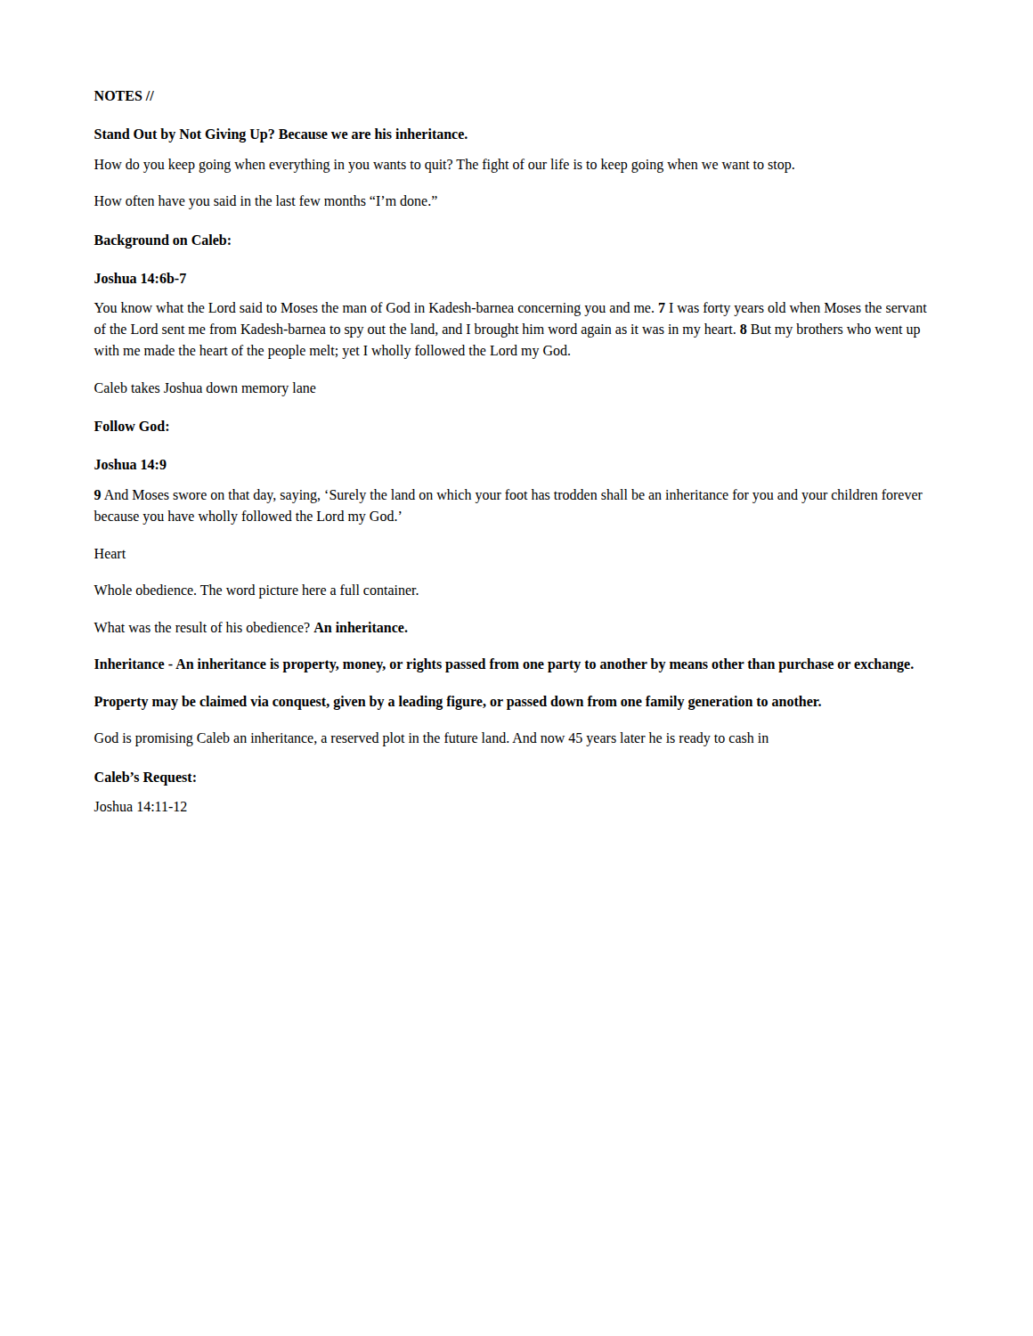NOTES //
Stand Out by Not Giving Up? Because we are his inheritance.
How do you keep going when everything in you wants to quit? The fight of our life is to keep going when we want to stop.
How often have you said in the last few months “I’m done.”
Background on Caleb:
Joshua 14:6b-7
You know what the Lord said to Moses the man of God in Kadesh-barnea concerning you and me. 7 I was forty years old when Moses the servant of the Lord sent me from Kadesh-barnea to spy out the land, and I brought him word again as it was in my heart. 8 But my brothers who went up with me made the heart of the people melt; yet I wholly followed the Lord my God.
Caleb takes Joshua down memory lane
Follow God:
Joshua 14:9
9 And Moses swore on that day, saying, ‘Surely the land on which your foot has trodden shall be an inheritance for you and your children forever because you have wholly followed the Lord my God.’
Heart
Whole obedience. The word picture here a full container.
What was the result of his obedience? An inheritance.
Inheritance - An inheritance is property, money, or rights passed from one party to another by means other than purchase or exchange.
Property may be claimed via conquest, given by a leading figure, or passed down from one family generation to another.
God is promising Caleb an inheritance, a reserved plot in the future land. And now 45 years later he is ready to cash in
Caleb’s Request:
Joshua 14:11-12